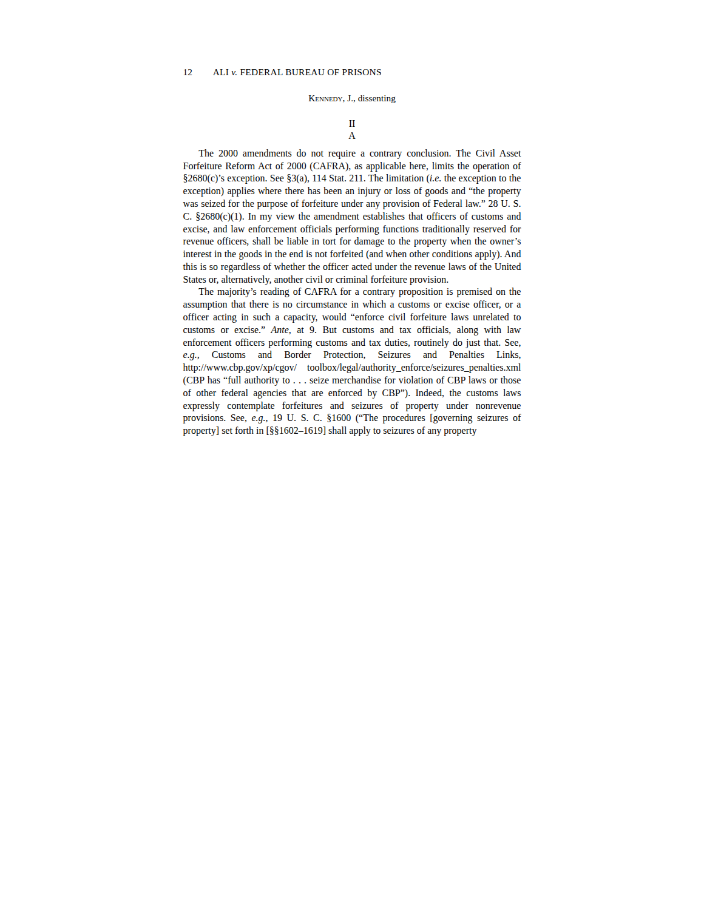12 ALI v. FEDERAL BUREAU OF PRISONS
Kennedy, J., dissenting
II
A
The 2000 amendments do not require a contrary conclusion. The Civil Asset Forfeiture Reform Act of 2000 (CAFRA), as applicable here, limits the operation of §2680(c)’s exception. See §3(a), 114 Stat. 211. The limitation (i.e. the exception to the exception) applies where there has been an injury or loss of goods and “the property was seized for the purpose of forfeiture under any provision of Federal law.” 28 U. S. C. §2680(c)(1). In my view the amendment establishes that officers of customs and excise, and law enforcement officials performing functions traditionally reserved for revenue officers, shall be liable in tort for damage to the property when the owner’s interest in the goods in the end is not forfeited (and when other conditions apply). And this is so regardless of whether the officer acted under the revenue laws of the United States or, alternatively, another civil or criminal forfeiture provision.
The majority’s reading of CAFRA for a contrary proposition is premised on the assumption that there is no circumstance in which a customs or excise officer, or a officer acting in such a capacity, would “enforce civil forfeiture laws unrelated to customs or excise.” Ante, at 9. But customs and tax officials, along with law enforcement officers performing customs and tax duties, routinely do just that. See, e.g., Customs and Border Protection, Seizures and Penalties Links, http://www.cbp.gov/xp/cgov/ toolbox/legal/authority_enforce/seizures_penalties.xml (CBP has “full authority to . . . seize merchandise for violation of CBP laws or those of other federal agencies that are enforced by CBP”). Indeed, the customs laws expressly contemplate forfeitures and seizures of property under nonrevenue provisions. See, e.g., 19 U. S. C. §1600 (“The procedures [governing seizures of property] set forth in [§§1602–1619] shall apply to seizures of any property